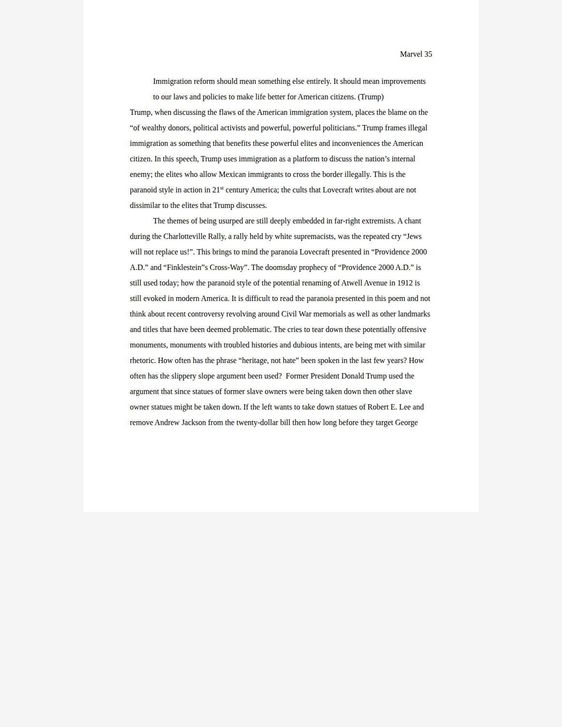Marvel 35
Immigration reform should mean something else entirely. It should mean improvements to our laws and policies to make life better for American citizens. (Trump)
Trump, when discussing the flaws of the American immigration system, places the blame on the “of wealthy donors, political activists and powerful, powerful politicians.” Trump frames illegal immigration as something that benefits these powerful elites and inconveniences the American citizen. In this speech, Trump uses immigration as a platform to discuss the nation’s internal enemy; the elites who allow Mexican immigrants to cross the border illegally. This is the paranoid style in action in 21st century America; the cults that Lovecraft writes about are not dissimilar to the elites that Trump discusses.
The themes of being usurped are still deeply embedded in far-right extremists. A chant during the Charlotteville Rally, a rally held by white supremacists, was the repeated cry “Jews will not replace us!”. This brings to mind the paranoia Lovecraft presented in “Providence 2000 A.D.” and “Finklestein”s Cross-Way”. The doomsday prophecy of “Providence 2000 A.D.” is still used today; how the paranoid style of the potential renaming of Atwell Avenue in 1912 is still evoked in modern America. It is difficult to read the paranoia presented in this poem and not think about recent controversy revolving around Civil War memorials as well as other landmarks and titles that have been deemed problematic. The cries to tear down these potentially offensive monuments, monuments with troubled histories and dubious intents, are being met with similar rhetoric. How often has the phrase “heritage, not hate” been spoken in the last few years? How often has the slippery slope argument been used? Former President Donald Trump used the argument that since statues of former slave owners were being taken down then other slave owner statues might be taken down. If the left wants to take down statues of Robert E. Lee and remove Andrew Jackson from the twenty-dollar bill then how long before they target George